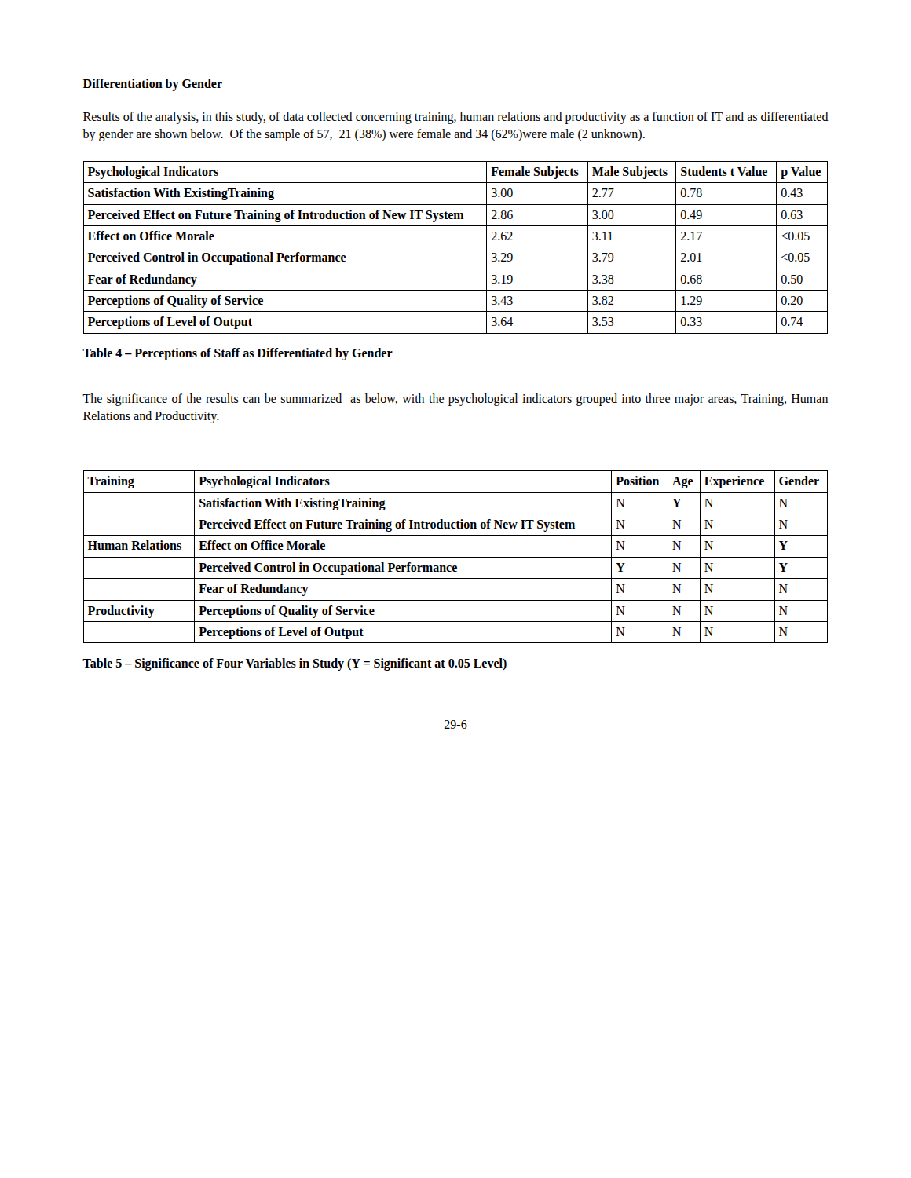Differentiation by Gender
Results of the analysis, in this study, of data collected concerning training, human relations and productivity as a function of IT and as differentiated by gender are shown below. Of the sample of 57, 21 (38%) were female and 34 (62%)were male (2 unknown).
| Psychological Indicators | Female Subjects | Male Subjects | Students t Value | p Value |
| --- | --- | --- | --- | --- |
| Satisfaction With ExistingTraining | 3.00 | 2.77 | 0.78 | 0.43 |
| Perceived Effect on Future Training of Introduction of New IT System | 2.86 | 3.00 | 0.49 | 0.63 |
| Effect on Office Morale | 2.62 | 3.11 | 2.17 | <0.05 |
| Perceived Control in Occupational Performance | 3.29 | 3.79 | 2.01 | <0.05 |
| Fear of Redundancy | 3.19 | 3.38 | 0.68 | 0.50 |
| Perceptions of Quality of Service | 3.43 | 3.82 | 1.29 | 0.20 |
| Perceptions of Level of Output | 3.64 | 3.53 | 0.33 | 0.74 |
Table 4 – Perceptions of Staff as Differentiated by Gender
The significance of the results can be summarized as below, with the psychological indicators grouped into three major areas, Training, Human Relations and Productivity.
| Training | Psychological Indicators | Position | Age | Experience | Gender |
| --- | --- | --- | --- | --- | --- |
| | Satisfaction With ExistingTraining | N | Y | N | N |
| | Perceived Effect on Future Training of Introduction of New IT System | N | N | N | N |
| Human Relations | Effect on Office Morale | N | N | N | Y |
| | Perceived Control in Occupational Performance | Y | N | N | Y |
| | Fear of Redundancy | N | N | N | N |
| Productivity | Perceptions of Quality of Service | N | N | N | N |
| | Perceptions of Level of Output | N | N | N | N |
Table 5 – Significance of Four Variables in Study (Y = Significant at 0.05 Level)
29-6